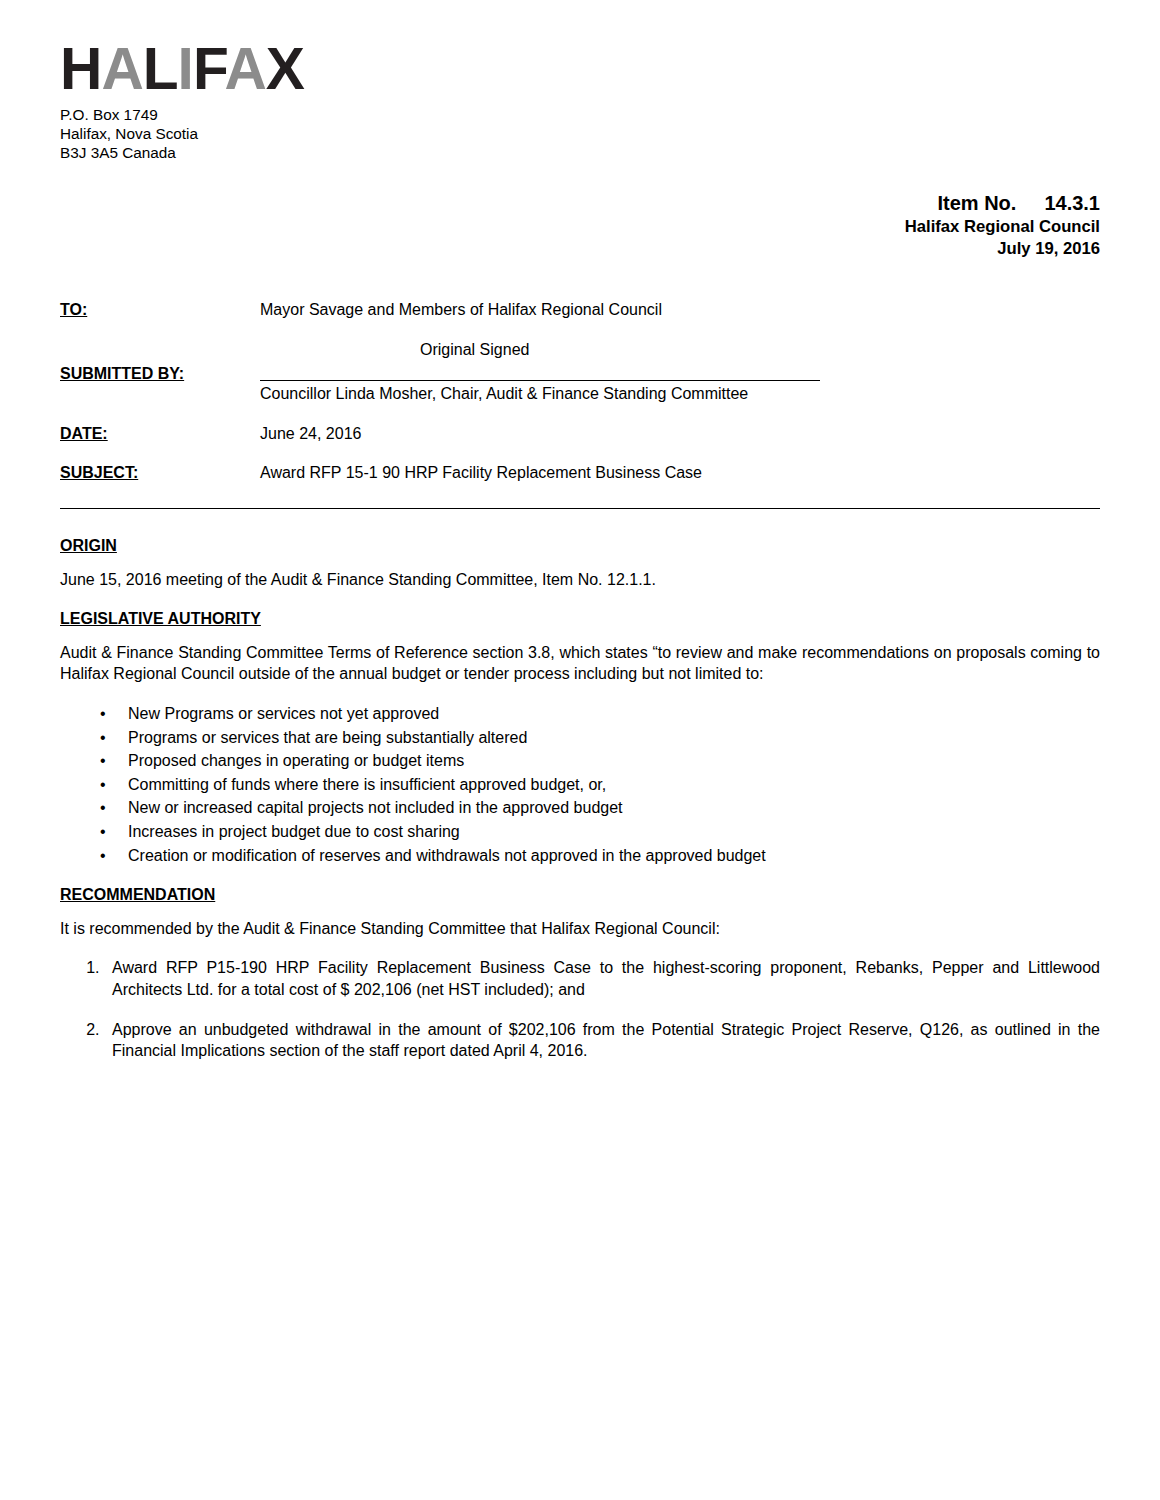HALIFAX
P.O. Box 1749
Halifax, Nova Scotia
B3J 3A5 Canada
Item No. 14.3.1
Halifax Regional Council
July 19, 2016
| TO: | Mayor Savage and Members of Halifax Regional Council |
| | Original Signed |
| SUBMITTED BY: | Councillor Linda Mosher, Chair, Audit & Finance Standing Committee |
| DATE: | June 24, 2016 |
| SUBJECT: | Award RFP 15-1 90 HRP Facility Replacement Business Case |
ORIGIN
June 15, 2016 meeting of the Audit & Finance Standing Committee, Item No. 12.1.1.
LEGISLATIVE AUTHORITY
Audit & Finance Standing Committee Terms of Reference section 3.8, which states “to review and make recommendations on proposals coming to Halifax Regional Council outside of the annual budget or tender process including but not limited to:
New Programs or services not yet approved
Programs or services that are being substantially altered
Proposed changes in operating or budget items
Committing of funds where there is insufficient approved budget, or,
New or increased capital projects not included in the approved budget
Increases in project budget due to cost sharing
Creation or modification of reserves and withdrawals not approved in the approved budget
RECOMMENDATION
It is recommended by the Audit & Finance Standing Committee that Halifax Regional Council:
Award RFP P15-190 HRP Facility Replacement Business Case to the highest-scoring proponent, Rebanks, Pepper and Littlewood Architects Ltd. for a total cost of $ 202,106 (net HST included); and
Approve an unbudgeted withdrawal in the amount of $202,106 from the Potential Strategic Project Reserve, Q126, as outlined in the Financial Implications section of the staff report dated April 4, 2016.